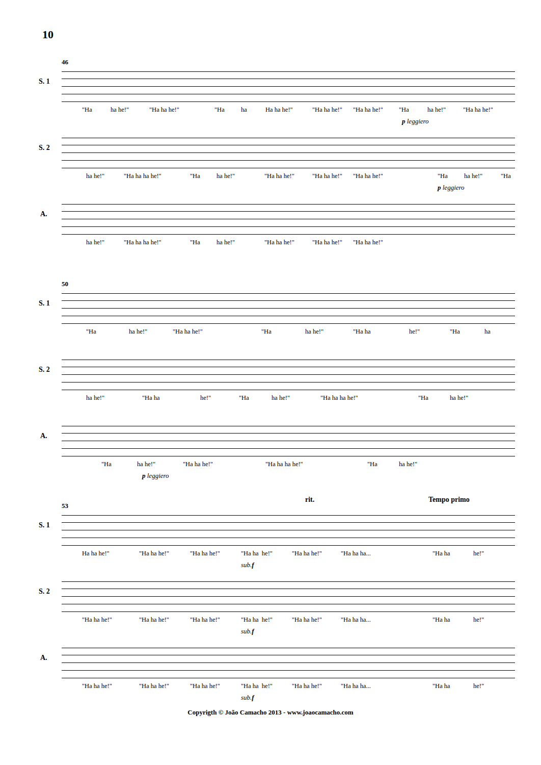10
46
S. 1
"Ha
ha he!"
"Ha ha he!"
"Ha
ha
Ha ha he!"
"Ha ha he!"
"Ha ha he!"
"Ha
ha he!"
"Ha ha he!"
p leggiero
S. 2
ha he!"
"Ha ha ha he!"
"Ha
ha he!"
"Ha ha he!"
"Ha ha he!"
"Ha ha he!"
"Ha
ha he!"
"Ha
p leggiero
A.
ha he!"
"Ha ha ha he!"
"Ha
ha he!"
"Ha ha he!"
"Ha ha he!"
"Ha ha he!"
50
S. 1
"Ha
ha he!"
"Ha ha he!"
"Ha
ha he!"
"Ha ha
he!"
"Ha
ha
S. 2
ha he!"
"Ha ha
he!"
"Ha
ha he!"
"Ha ha ha he!"
"Ha
ha he!"
A.
"Ha
ha he!"
"Ha ha he!"
"Ha ha ha he!"
"Ha
ha he!"
p leggiero
53
rit.
Tempo primo
S. 1
Ha ha he!"
"Ha ha he!"
"Ha ha he!"
"Ha ha he!"
"Ha ha he!"
"Ha ha ha...
"Ha ha
he!"
sub.f
S. 2
"Ha ha he!"
"Ha ha he!"
"Ha ha he!"
"Ha ha he!"
"Ha ha he!"
"Ha ha ha...
"Ha ha
he!"
sub.f
A.
"Ha ha he!"
"Ha ha he!"
"Ha ha he!"
"Ha ha he!"
"Ha ha he!"
"Ha ha ha...
"Ha ha
he!"
sub.f
Copyrigth © João Camacho 2013 - www.joaocamacho.com